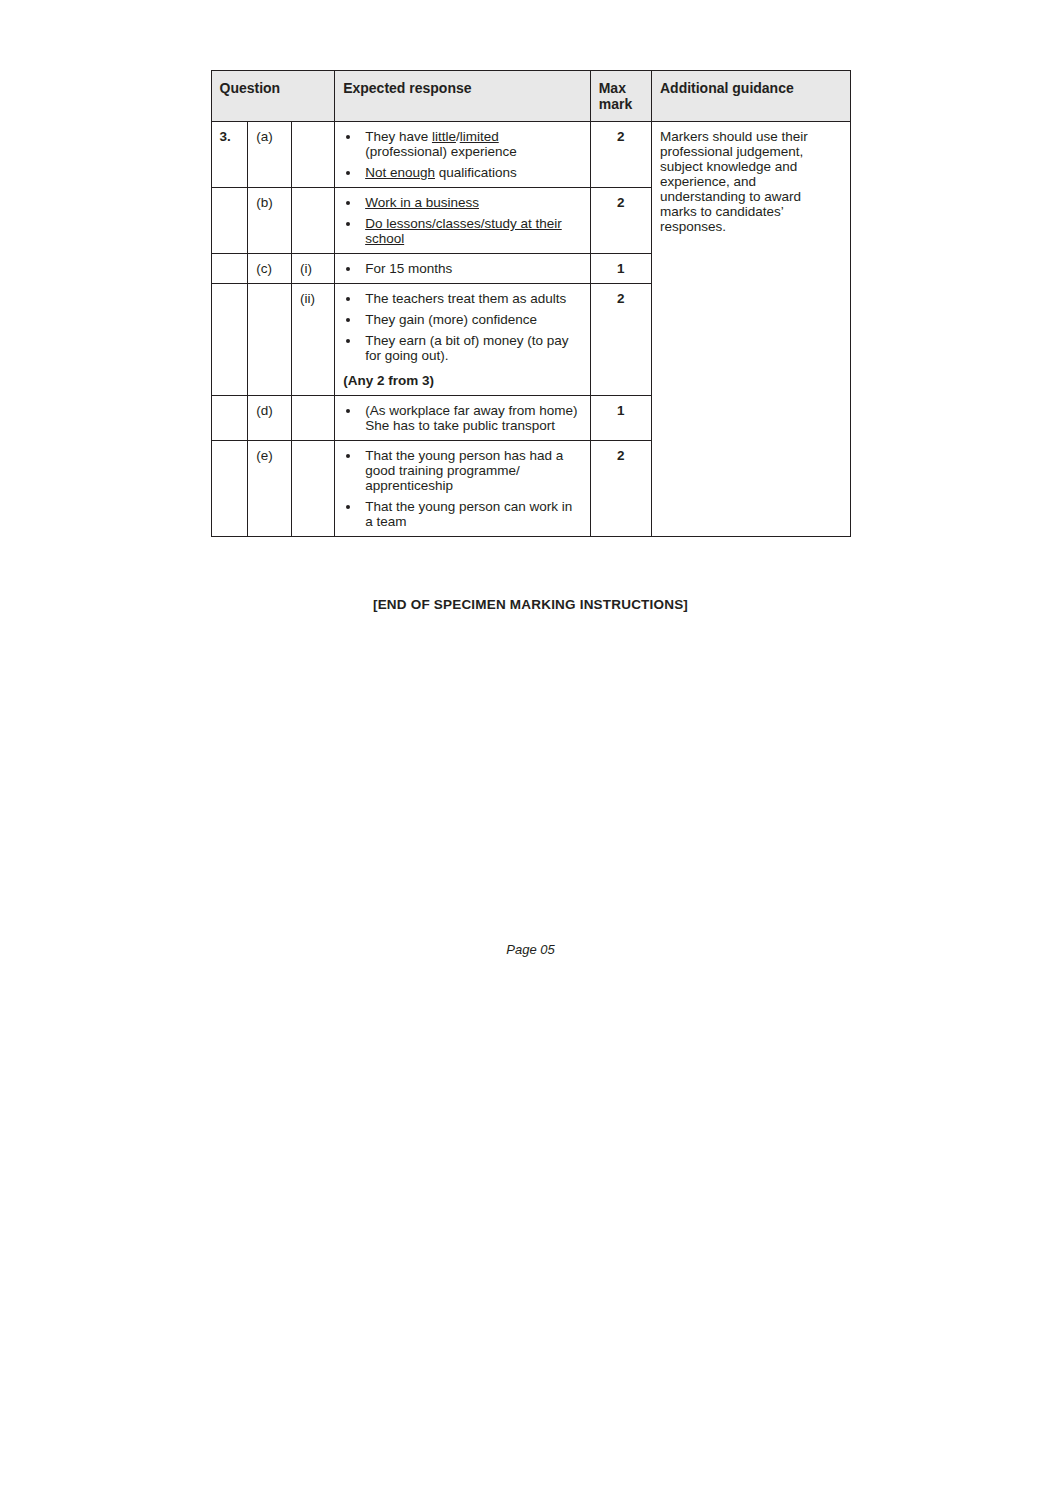| Question | Expected response | Max mark | Additional guidance |
| --- | --- | --- | --- |
| 3. | (a) | | They have little / limited (professional) experience Not enough qualifications | 2 | Markers should use their professional judgement, subject knowledge and experience, and understanding to award marks to candidates’ responses. |
| | (b) | | Work in a business Do lessons/classes/study at their school | 2 |
| | (c) | (i) | For 15 months | 1 |
| | | (ii) | The teachers treat them as adults They gain (more) confidence They earn (a bit of) money (to pay for going out). (Any 2 from 3) | 2 |
| | (d) | | (As workplace far away from home) She has to take public transport | 1 |
| | (e) | | That the young person has had a good training programme/ apprenticeship That the young person can work in a team | 2 |
[END OF SPECIMEN MARKING INSTRUCTIONS]
Page 05